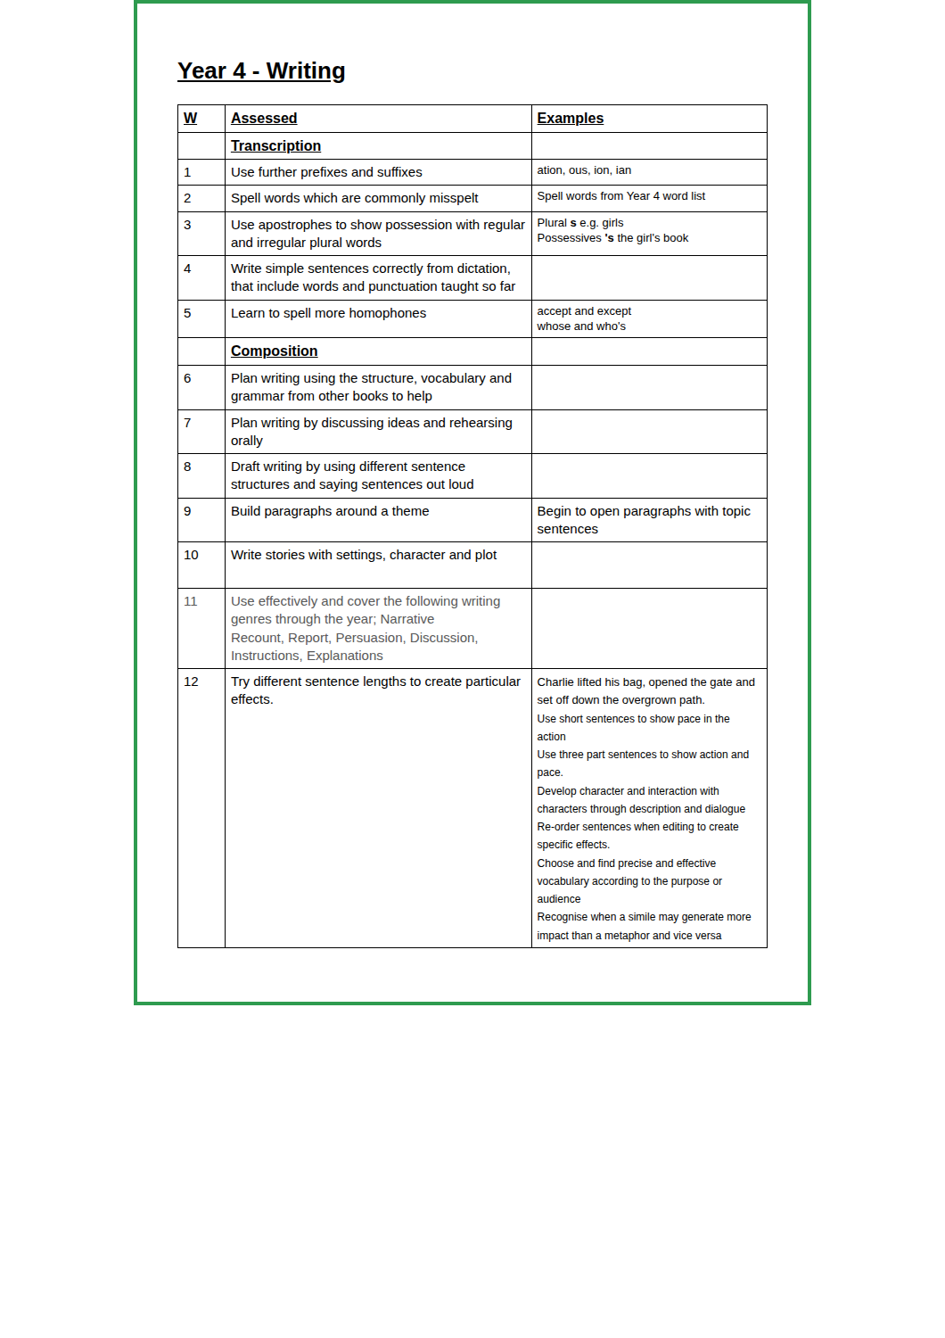Year 4 - Writing
| W | Assessed | Examples |
| --- | --- | --- |
| | Transcription | |
| 1 | Use further prefixes and suffixes | ation, ous, ion, ian |
| 2 | Spell words which are commonly misspelt | Spell words from Year 4 word list |
| 3 | Use apostrophes to show possession with regular and irregular plural words | Plural s e.g. girls Possessives 's the girl's book |
| 4 | Write simple sentences correctly from dictation, that include words and punctuation taught so far | |
| 5 | Learn to spell more homophones | accept and except whose and who's |
| | Composition | |
| 6 | Plan writing using the structure, vocabulary and grammar from other books to help | |
| 7 | Plan writing by discussing ideas and rehearsing orally | |
| 8 | Draft writing by using different sentence structures and saying sentences out loud | |
| 9 | Build paragraphs around a theme | Begin to open paragraphs with topic sentences |
| 10 | Write stories with settings, character and plot | |
| 11 | Use effectively and cover the following writing genres through the year; Narrative Recount, Report, Persuasion, Discussion, Instructions, Explanations | |
| 12 | Try different sentence lengths to create particular effects. | Charlie lifted his bag, opened the gate and set off down the overgrown path. Use short sentences to show pace in the action Use three part sentences to show action and pace. Develop character and interaction with characters through description and dialogue Re-order sentences when editing to create specific effects. Choose and find precise and effective vocabulary according to the purpose or audience Recognise when a simile may generate more impact than a metaphor and vice versa |